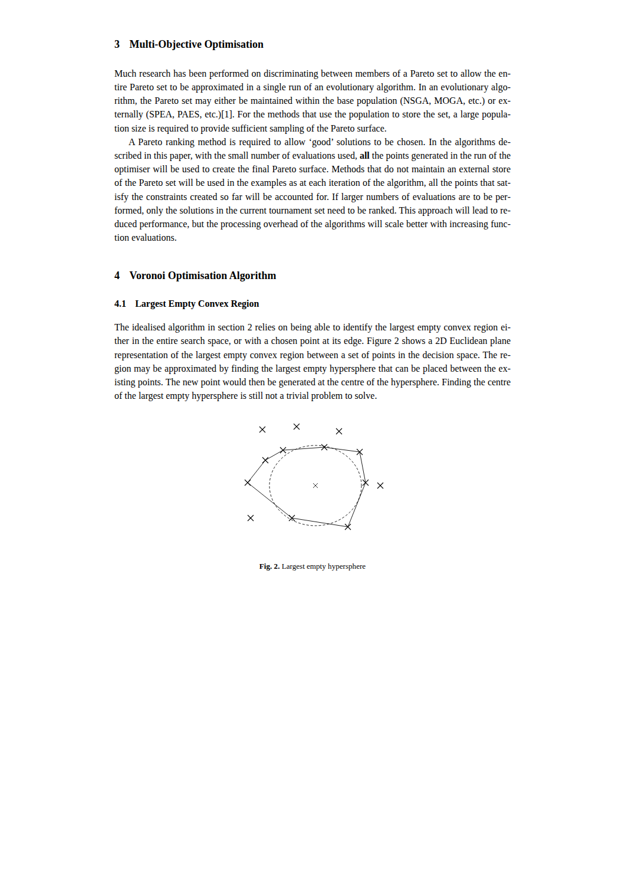3 Multi-Objective Optimisation
Much research has been performed on discriminating between members of a Pareto set to allow the entire Pareto set to be approximated in a single run of an evolutionary algorithm. In an evolutionary algorithm, the Pareto set may either be maintained within the base population (NSGA, MOGA, etc.) or externally (SPEA, PAES, etc.)[1]. For the methods that use the population to store the set, a large population size is required to provide sufficient sampling of the Pareto surface.
A Pareto ranking method is required to allow ‘good’ solutions to be chosen. In the algorithms described in this paper, with the small number of evaluations used, all the points generated in the run of the optimiser will be used to create the final Pareto surface. Methods that do not maintain an external store of the Pareto set will be used in the examples as at each iteration of the algorithm, all the points that satisfy the constraints created so far will be accounted for. If larger numbers of evaluations are to be performed, only the solutions in the current tournament set need to be ranked. This approach will lead to reduced performance, but the processing overhead of the algorithms will scale better with increasing function evaluations.
4 Voronoi Optimisation Algorithm
4.1 Largest Empty Convex Region
The idealised algorithm in section 2 relies on being able to identify the largest empty convex region either in the entire search space, or with a chosen point at its edge. Figure 2 shows a 2D Euclidean plane representation of the largest empty convex region between a set of points in the decision space. The region may be approximated by finding the largest empty hypersphere that can be placed between the existing points. The new point would then be generated at the centre of the hypersphere. Finding the centre of the largest empty hypersphere is still not a trivial problem to solve.
Fig. 2. Largest empty hypersphere